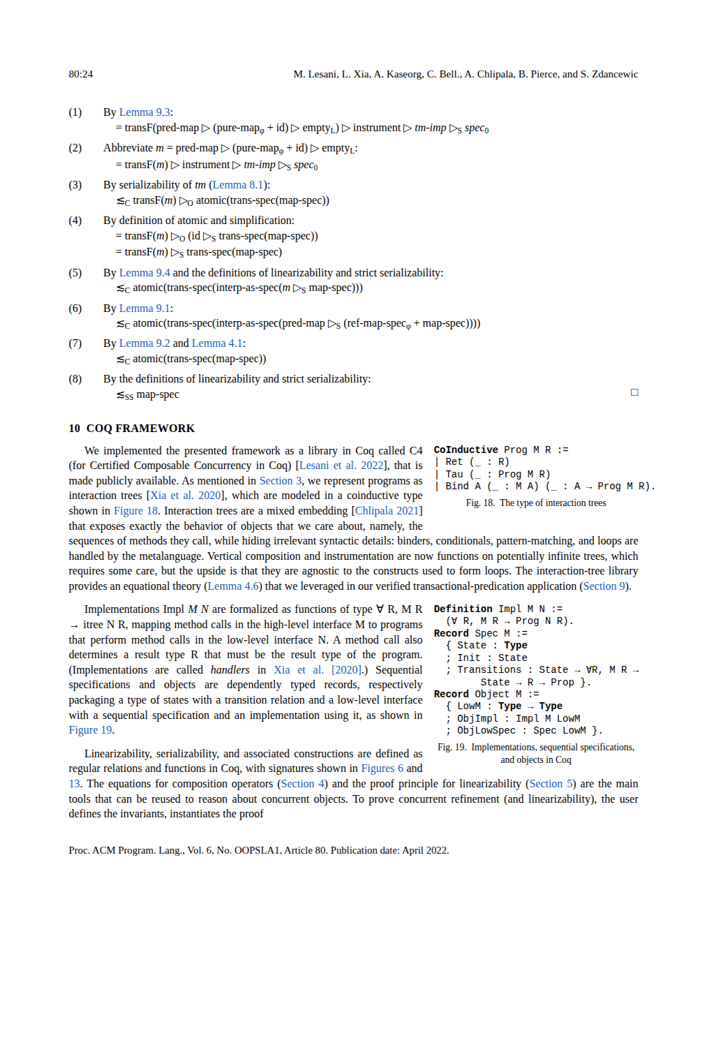80:24
M. Lesani, L. Xia, A. Kaseorg, C. Bell., A. Chlipala, B. Pierce, and S. Zdancewic
By Lemma 9.3: = transF(pred-map ▷ (pure-mapφ + id) ▷ emptyL) ▷ instrument ▷ tm-imp ▷S spec 0
Abbreviate m = pred-map ▷ (pure-mapφ + id) ▷ emptyL: = transF(m) ▷ instrument ▷ tm-imp ▷S spec 0
By serializability of tm (Lemma 8.1): ≲C transF(m) ▷O atomic(trans-spec(map-spec))
By definition of atomic and simplification: = transF(m) ▷O (id ▷S trans-spec(map-spec)) = transF(m) ▷S trans-spec(map-spec)
By Lemma 9.4 and the definitions of linearizability and strict serializability: ≲C atomic(trans-spec(interp-as-spec(m ▷S map-spec)))
By Lemma 9.1: ≲C atomic(trans-spec(interp-as-spec(pred-map ▷S (ref-map-specφ + map-spec))))
By Lemma 9.2 and Lemma 4.1: ≲C atomic(trans-spec(map-spec))
By the definitions of linearizability and strict serializability: ≲SS map-spec □
10 COQ FRAMEWORK
CoInductive Prog M R :=
| Ret (_ : R)
| Tau (_ : Prog M R)
| Bind A (_ : M A) (_ : A → Prog M R).
Fig. 18. The type of interaction trees
We implemented the presented framework as a library in Coq called C4 (for Certified Composable Concurrency in Coq) [Lesani et al. 2022], that is made publicly available. As mentioned in Section 3, we represent programs as interaction trees [Xia et al. 2020], which are modeled in a coinductive type shown in Figure 18. Interaction trees are a mixed embedding [Chlipala 2021] that exposes exactly the behavior of objects that we care about, namely, the sequences of methods they call, while hiding irrelevant syntactic details: binders, conditionals, pattern-matching, and loops are handled by the metalanguage. Vertical composition and instrumentation are now functions on potentially infinite trees, which requires some care, but the upside is that they are agnostic to the constructs used to form loops. The interaction-tree library provides an equational theory (Lemma 4.6) that we leveraged in our verified transactional-predication application (Section 9).
Definition Impl M N :=
  (∀ R, M R → Prog N R).
Record Spec M :=
  { State : Type
  ; Init : State
  ; Transitions : State → ∀R, M R →
        State → R → Prop }.
Record Object M :=
  { LowM : Type → Type
  ; ObjImpl : Impl M LowM
  ; ObjLowSpec : Spec LowM }.
Fig. 19. Implementations, sequential specifications, and objects in Coq
Implementations Impl M N are formalized as functions of type ∀ R, M R → itree N R, mapping method calls in the high-level interface M to programs that perform method calls in the low-level interface N. A method call also determines a result type R that must be the result type of the program. (Implementations are called handlers in Xia et al. [2020].) Sequential specifications and objects are dependently typed records, respectively packaging a type of states with a transition relation and a low-level interface with a sequential specification and an implementation using it, as shown in Figure 19.
Linearizability, serializability, and associated constructions are defined as regular relations and functions in Coq, with signatures shown in Figures 6 and 13. The equations for composition operators (Section 4) and the proof principle for linearizability (Section 5) are the main tools that can be reused to reason about concurrent objects. To prove concurrent refinement (and linearizability), the user defines the invariants, instantiates the proof
Proc. ACM Program. Lang., Vol. 6, No. OOPSLA1, Article 80. Publication date: April 2022.